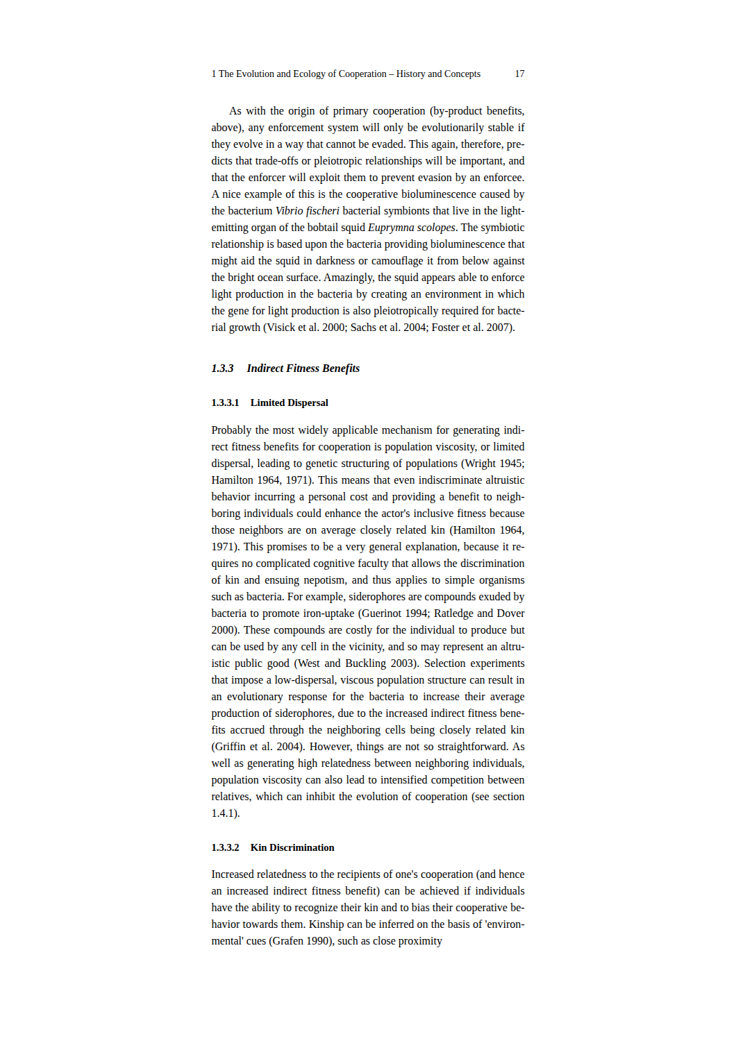1 The Evolution and Ecology of Cooperation – History and Concepts 17
As with the origin of primary cooperation (by-product benefits, above), any enforcement system will only be evolutionarily stable if they evolve in a way that cannot be evaded. This again, therefore, predicts that trade-offs or pleiotropic relationships will be important, and that the enforcer will exploit them to prevent evasion by an enforcee. A nice example of this is the cooperative bioluminescence caused by the bacterium Vibrio fischeri bacterial symbionts that live in the light-emitting organ of the bobtail squid Euprymna scolopes. The symbiotic relationship is based upon the bacteria providing bioluminescence that might aid the squid in darkness or camouflage it from below against the bright ocean surface. Amazingly, the squid appears able to enforce light production in the bacteria by creating an environment in which the gene for light production is also pleiotropically required for bacterial growth (Visick et al. 2000; Sachs et al. 2004; Foster et al. 2007).
1.3.3 Indirect Fitness Benefits
1.3.3.1 Limited Dispersal
Probably the most widely applicable mechanism for generating indirect fitness benefits for cooperation is population viscosity, or limited dispersal, leading to genetic structuring of populations (Wright 1945; Hamilton 1964, 1971). This means that even indiscriminate altruistic behavior incurring a personal cost and providing a benefit to neighboring individuals could enhance the actor's inclusive fitness because those neighbors are on average closely related kin (Hamilton 1964, 1971). This promises to be a very general explanation, because it requires no complicated cognitive faculty that allows the discrimination of kin and ensuing nepotism, and thus applies to simple organisms such as bacteria. For example, siderophores are compounds exuded by bacteria to promote iron-uptake (Guerinot 1994; Ratledge and Dover 2000). These compounds are costly for the individual to produce but can be used by any cell in the vicinity, and so may represent an altruistic public good (West and Buckling 2003). Selection experiments that impose a low-dispersal, viscous population structure can result in an evolutionary response for the bacteria to increase their average production of siderophores, due to the increased indirect fitness benefits accrued through the neighboring cells being closely related kin (Griffin et al. 2004). However, things are not so straightforward. As well as generating high relatedness between neighboring individuals, population viscosity can also lead to intensified competition between relatives, which can inhibit the evolution of cooperation (see section 1.4.1).
1.3.3.2 Kin Discrimination
Increased relatedness to the recipients of one's cooperation (and hence an increased indirect fitness benefit) can be achieved if individuals have the ability to recognize their kin and to bias their cooperative behavior towards them. Kinship can be inferred on the basis of 'environmental' cues (Grafen 1990), such as close proximity